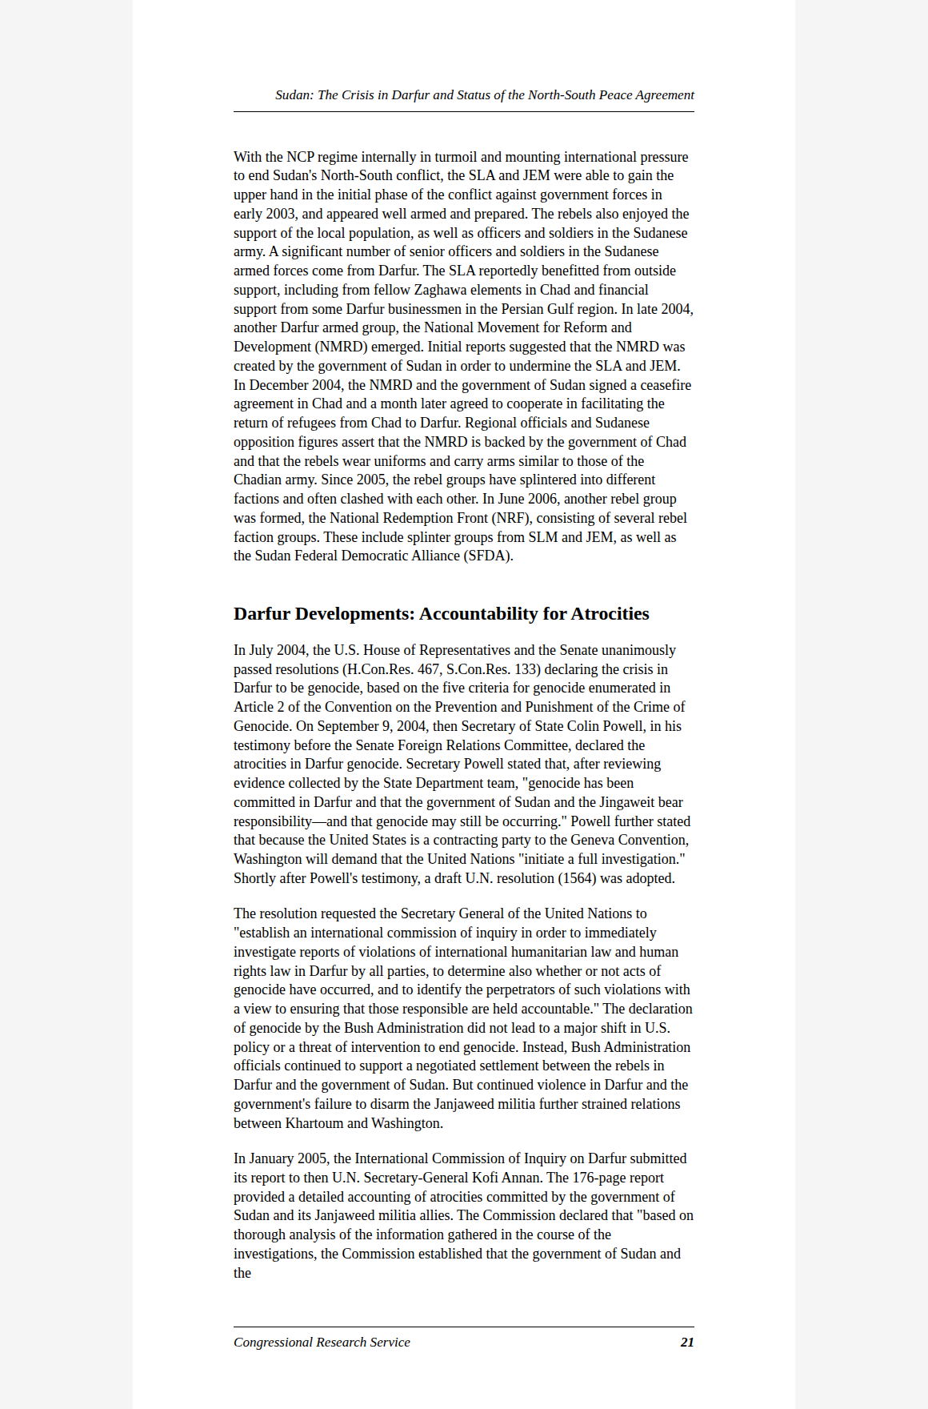Sudan: The Crisis in Darfur and Status of the North-South Peace Agreement
With the NCP regime internally in turmoil and mounting international pressure to end Sudan's North-South conflict, the SLA and JEM were able to gain the upper hand in the initial phase of the conflict against government forces in early 2003, and appeared well armed and prepared. The rebels also enjoyed the support of the local population, as well as officers and soldiers in the Sudanese army. A significant number of senior officers and soldiers in the Sudanese armed forces come from Darfur. The SLA reportedly benefitted from outside support, including from fellow Zaghawa elements in Chad and financial support from some Darfur businessmen in the Persian Gulf region. In late 2004, another Darfur armed group, the National Movement for Reform and Development (NMRD) emerged. Initial reports suggested that the NMRD was created by the government of Sudan in order to undermine the SLA and JEM. In December 2004, the NMRD and the government of Sudan signed a ceasefire agreement in Chad and a month later agreed to cooperate in facilitating the return of refugees from Chad to Darfur. Regional officials and Sudanese opposition figures assert that the NMRD is backed by the government of Chad and that the rebels wear uniforms and carry arms similar to those of the Chadian army. Since 2005, the rebel groups have splintered into different factions and often clashed with each other. In June 2006, another rebel group was formed, the National Redemption Front (NRF), consisting of several rebel faction groups. These include splinter groups from SLM and JEM, as well as the Sudan Federal Democratic Alliance (SFDA).
Darfur Developments: Accountability for Atrocities
In July 2004, the U.S. House of Representatives and the Senate unanimously passed resolutions (H.Con.Res. 467, S.Con.Res. 133) declaring the crisis in Darfur to be genocide, based on the five criteria for genocide enumerated in Article 2 of the Convention on the Prevention and Punishment of the Crime of Genocide. On September 9, 2004, then Secretary of State Colin Powell, in his testimony before the Senate Foreign Relations Committee, declared the atrocities in Darfur genocide. Secretary Powell stated that, after reviewing evidence collected by the State Department team, "genocide has been committed in Darfur and that the government of Sudan and the Jingaweit bear responsibility—and that genocide may still be occurring." Powell further stated that because the United States is a contracting party to the Geneva Convention, Washington will demand that the United Nations "initiate a full investigation." Shortly after Powell's testimony, a draft U.N. resolution (1564) was adopted.
The resolution requested the Secretary General of the United Nations to "establish an international commission of inquiry in order to immediately investigate reports of violations of international humanitarian law and human rights law in Darfur by all parties, to determine also whether or not acts of genocide have occurred, and to identify the perpetrators of such violations with a view to ensuring that those responsible are held accountable." The declaration of genocide by the Bush Administration did not lead to a major shift in U.S. policy or a threat of intervention to end genocide. Instead, Bush Administration officials continued to support a negotiated settlement between the rebels in Darfur and the government of Sudan. But continued violence in Darfur and the government's failure to disarm the Janjaweed militia further strained relations between Khartoum and Washington.
In January 2005, the International Commission of Inquiry on Darfur submitted its report to then U.N. Secretary-General Kofi Annan. The 176-page report provided a detailed accounting of atrocities committed by the government of Sudan and its Janjaweed militia allies. The Commission declared that "based on thorough analysis of the information gathered in the course of the investigations, the Commission established that the government of Sudan and the
Congressional Research Service 21